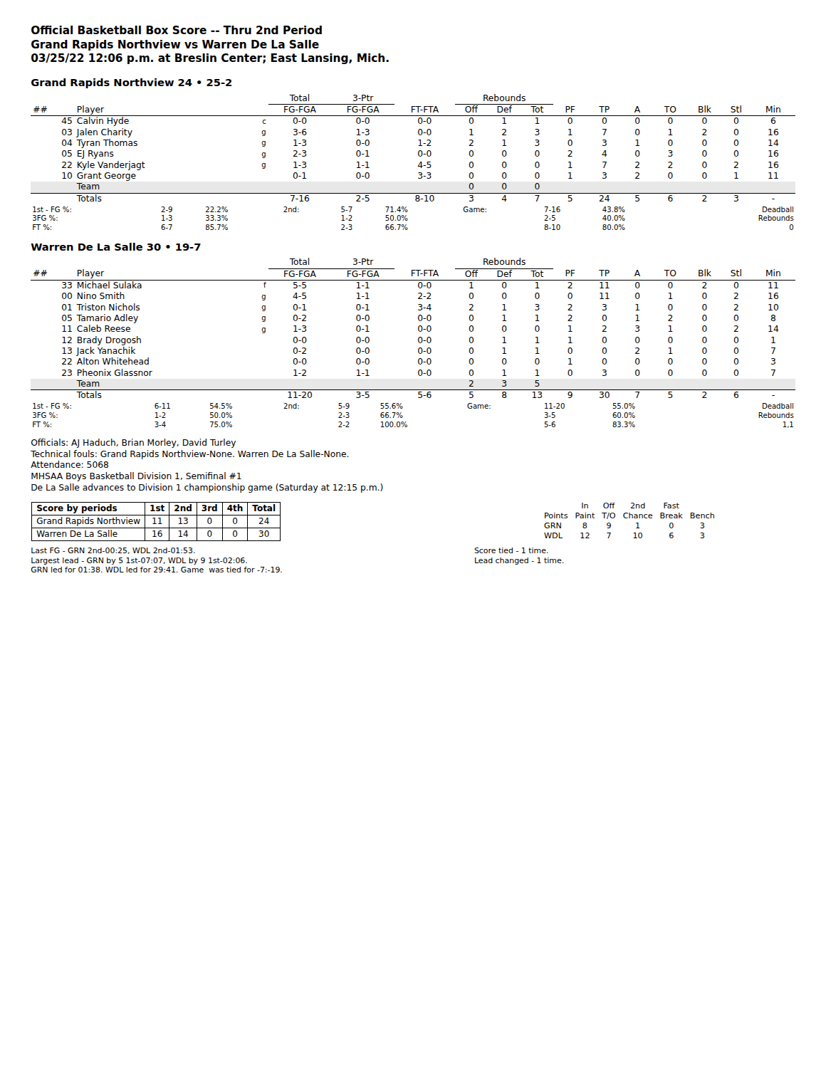Official Basketball Box Score -- Thru 2nd Period
Grand Rapids Northview vs Warren De La Salle
03/25/22 12:06 p.m. at Breslin Center; East Lansing, Mich.
Grand Rapids Northview 24 • 25-2
| | | | Total | 3-Ptr | | Rebounds | | | | | | | |
| ## | Player | | FG-FGA | FG-FGA | FT-FTA | Off | Def | Tot | PF | TP | A | TO | Blk | Stl | Min |
| 45 | Calvin Hyde | c | 0-0 | 0-0 | 0-0 | 0 | 1 | 1 | 0 | 0 | 0 | 0 | 0 | 0 | 6 |
| 03 | Jalen Charity | g | 3-6 | 1-3 | 0-0 | 1 | 2 | 3 | 1 | 7 | 0 | 1 | 2 | 0 | 16 |
| 04 | Tyran Thomas | g | 1-3 | 0-0 | 1-2 | 2 | 1 | 3 | 0 | 3 | 1 | 0 | 0 | 0 | 14 |
| 05 | EJ Ryans | g | 2-3 | 0-1 | 0-0 | 0 | 0 | 0 | 2 | 4 | 0 | 3 | 0 | 0 | 16 |
| 22 | Kyle Vanderjagt | g | 1-3 | 1-1 | 4-5 | 0 | 0 | 0 | 1 | 7 | 2 | 2 | 0 | 2 | 16 |
| 10 | Grant George | | 0-1 | 0-0 | 3-3 | 0 | 0 | 0 | 1 | 3 | 2 | 0 | 0 | 1 | 11 |
| | Team | | | | | 0 | 0 | 0 | | | | | | | |
| | Totals | | 7-16 | 2-5 | 8-10 | 3 | 4 | 7 | 5 | 24 | 5 | 6 | 2 | 3 | - |
| 1st - FG %: | 2-9 | 22.2% | 2nd: | 5-7 | 71.4% | Game: | 7-16 | 43.8% | Deadball Rebounds 0 |
| 3FG %: | 1-3 | 33.3% | | 1-2 | 50.0% | | 2-5 | 40.0% |
| FT %: | 6-7 | 85.7% | | 2-3 | 66.7% | | 8-10 | 80.0% |
Warren De La Salle 30 • 19-7
| | | | Total | 3-Ptr | | Rebounds | | | | | | | |
| ## | Player | | FG-FGA | FG-FGA | FT-FTA | Off | Def | Tot | PF | TP | A | TO | Blk | Stl | Min |
| 33 | Michael Sulaka | f | 5-5 | 1-1 | 0-0 | 1 | 0 | 1 | 2 | 11 | 0 | 0 | 2 | 0 | 11 |
| 00 | Nino Smith | g | 4-5 | 1-1 | 2-2 | 0 | 0 | 0 | 0 | 11 | 0 | 1 | 0 | 2 | 16 |
| 01 | Triston Nichols | g | 0-1 | 0-1 | 3-4 | 2 | 1 | 3 | 2 | 3 | 1 | 0 | 0 | 2 | 10 |
| 05 | Tamario Adley | g | 0-2 | 0-0 | 0-0 | 0 | 1 | 1 | 2 | 0 | 1 | 2 | 0 | 0 | 8 |
| 11 | Caleb Reese | g | 1-3 | 0-1 | 0-0 | 0 | 0 | 0 | 1 | 2 | 3 | 1 | 0 | 2 | 14 |
| 12 | Brady Drogosh | | 0-0 | 0-0 | 0-0 | 0 | 1 | 1 | 1 | 0 | 0 | 0 | 0 | 0 | 1 |
| 13 | Jack Yanachik | | 0-2 | 0-0 | 0-0 | 0 | 1 | 1 | 0 | 0 | 2 | 1 | 0 | 0 | 7 |
| 22 | Alton Whitehead | | 0-0 | 0-0 | 0-0 | 0 | 0 | 0 | 1 | 0 | 0 | 0 | 0 | 0 | 3 |
| 23 | Pheonix Glassnor | | 1-2 | 1-1 | 0-0 | 0 | 1 | 1 | 0 | 3 | 0 | 0 | 0 | 0 | 7 |
| | Team | | | | | 2 | 3 | 5 | | | | | | | |
| | Totals | | 11-20 | 3-5 | 5-6 | 5 | 8 | 13 | 9 | 30 | 7 | 5 | 2 | 6 | - |
| 1st - FG %: | 6-11 | 54.5% | 2nd: | 5-9 | 55.6% | Game: | 11-20 | 55.0% | Deadball Rebounds 1,1 |
| 3FG %: | 1-2 | 50.0% | | 2-3 | 66.7% | | 3-5 | 60.0% |
| FT %: | 3-4 | 75.0% | | 2-2 | 100.0% | | 5-6 | 83.3% |
Officials: AJ Haduch, Brian Morley, David Turley
Technical fouls: Grand Rapids Northview-None. Warren De La Salle-None.
Attendance: 5068
MHSAA Boys Basketball Division 1, Semifinal #1
De La Salle advances to Division 1 championship game (Saturday at 12:15 p.m.)
| / Score by periods / 1st / 2nd / 3rd / 4th / Total / / --- / --- / --- / --- / --- / --- / / Grand Rapids Northview / 11 / 13 / 0 / 0 / 24 / / Warren De La Salle / 16 / 14 / 0 / 0 / 30 / | | / / In / Off / 2nd / Fast / / / Points / Paint / T/O / Chance / Break / Bench / / GRN / 8 / 9 / 1 / 0 / 3 / / WDL / 12 / 7 / 10 / 6 / 3 / |
| Last FG - GRN 2nd-00:25, WDL 2nd-01:53. Largest lead - GRN by 5 1st-07:07, WDL by 9 1st-02:06. GRN led for 01:38. WDL led for 29:41. Game was tied for -7:-19. | Score tied - 1 time. Lead changed - 1 time. |